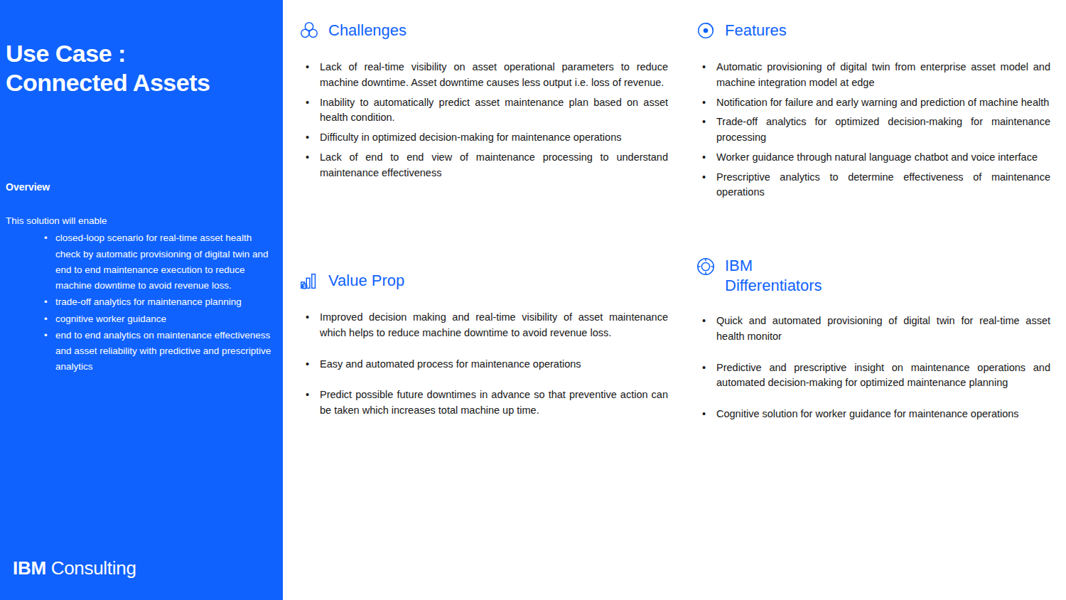Use Case :
Connected Assets
Overview
This solution will enable
closed-loop scenario for real-time asset health check by automatic provisioning of digital twin and end to end maintenance execution to reduce machine downtime to avoid revenue loss.
trade-off analytics for maintenance planning
cognitive worker guidance
end to end analytics on maintenance effectiveness and asset reliability with predictive and prescriptive analytics
IBM Consulting
Challenges
Lack of real-time visibility on asset operational parameters to reduce machine downtime. Asset downtime causes less output i.e. loss of revenue.
Inability to automatically predict asset maintenance plan based on asset health condition.
Difficulty in optimized decision-making for maintenance operations
Lack of end to end view of maintenance processing to understand maintenance effectiveness
Features
Automatic provisioning of digital twin from enterprise asset model and machine integration model at edge
Notification for failure and early warning and prediction of machine health
Trade-off analytics for optimized decision-making for maintenance processing
Worker guidance through natural language chatbot and voice interface
Prescriptive analytics to determine effectiveness of maintenance operations
$ Value Prop
Improved decision making and real-time visibility of asset maintenance which helps to reduce machine downtime to avoid revenue loss.
Easy and automated process for maintenance operations
Predict possible future downtimes in advance so that preventive action can be taken which increases total machine up time.
IBM
Differentiators
Quick and automated provisioning of digital twin for real-time asset health monitor
Predictive and prescriptive insight on maintenance operations and automated decision-making for optimized maintenance planning
Cognitive solution for worker guidance for maintenance operations